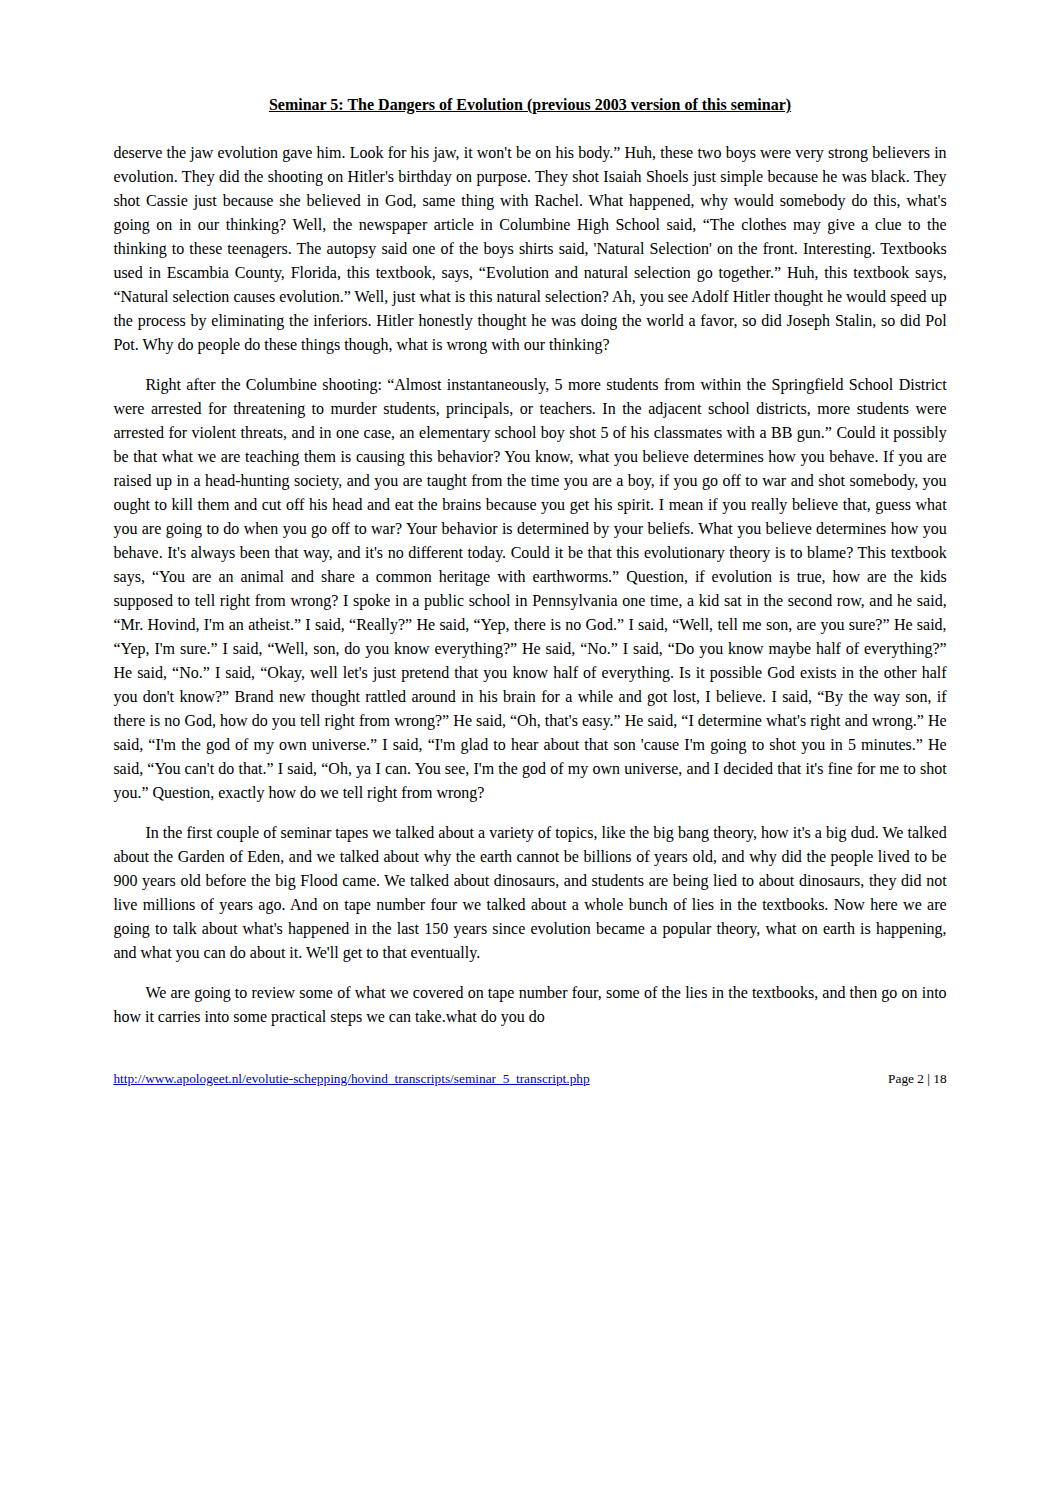Seminar 5: The Dangers of Evolution (previous 2003 version of this seminar)
deserve the jaw evolution gave him. Look for his jaw, it won't be on his body.” Huh, these two boys were very strong believers in evolution. They did the shooting on Hitler's birthday on purpose. They shot Isaiah Shoels just simple because he was black. They shot Cassie just because she believed in God, same thing with Rachel. What happened, why would somebody do this, what's going on in our thinking? Well, the newspaper article in Columbine High School said, “The clothes may give a clue to the thinking to these teenagers. The autopsy said one of the boys shirts said, 'Natural Selection' on the front. Interesting. Textbooks used in Escambia County, Florida, this textbook, says, “Evolution and natural selection go together.” Huh, this textbook says, “Natural selection causes evolution.” Well, just what is this natural selection? Ah, you see Adolf Hitler thought he would speed up the process by eliminating the inferiors. Hitler honestly thought he was doing the world a favor, so did Joseph Stalin, so did Pol Pot. Why do people do these things though, what is wrong with our thinking?
Right after the Columbine shooting: “Almost instantaneously, 5 more students from within the Springfield School District were arrested for threatening to murder students, principals, or teachers. In the adjacent school districts, more students were arrested for violent threats, and in one case, an elementary school boy shot 5 of his classmates with a BB gun.” Could it possibly be that what we are teaching them is causing this behavior? You know, what you believe determines how you behave. If you are raised up in a head-hunting society, and you are taught from the time you are a boy, if you go off to war and shot somebody, you ought to kill them and cut off his head and eat the brains because you get his spirit. I mean if you really believe that, guess what you are going to do when you go off to war? Your behavior is determined by your beliefs. What you believe determines how you behave. It's always been that way, and it's no different today. Could it be that this evolutionary theory is to blame? This textbook says, “You are an animal and share a common heritage with earthworms.” Question, if evolution is true, how are the kids supposed to tell right from wrong? I spoke in a public school in Pennsylvania one time, a kid sat in the second row, and he said, “Mr. Hovind, I'm an atheist.” I said, “Really?” He said, “Yep, there is no God.” I said, “Well, tell me son, are you sure?” He said, “Yep, I'm sure.” I said, “Well, son, do you know everything?” He said, “No.” I said, “Do you know maybe half of everything?” He said, “No.” I said, “Okay, well let's just pretend that you know half of everything. Is it possible God exists in the other half you don't know?” Brand new thought rattled around in his brain for a while and got lost, I believe. I said, “By the way son, if there is no God, how do you tell right from wrong?” He said, “Oh, that's easy.” He said, “I determine what's right and wrong.” He said, “I'm the god of my own universe.” I said, “I'm glad to hear about that son 'cause I'm going to shot you in 5 minutes.” He said, “You can't do that.” I said, “Oh, ya I can. You see, I'm the god of my own universe, and I decided that it's fine for me to shot you.” Question, exactly how do we tell right from wrong?
In the first couple of seminar tapes we talked about a variety of topics, like the big bang theory, how it's a big dud. We talked about the Garden of Eden, and we talked about why the earth cannot be billions of years old, and why did the people lived to be 900 years old before the big Flood came. We talked about dinosaurs, and students are being lied to about dinosaurs, they did not live millions of years ago. And on tape number four we talked about a whole bunch of lies in the textbooks. Now here we are going to talk about what's happened in the last 150 years since evolution became a popular theory, what on earth is happening, and what you can do about it. We'll get to that eventually.
We are going to review some of what we covered on tape number four, some of the lies in the textbooks, and then go on into how it carries into some practical steps we can take.what do you do
http://www.apologeet.nl/evolutie-schepping/hovind_transcripts/seminar_5_transcript.php Page 2 | 18